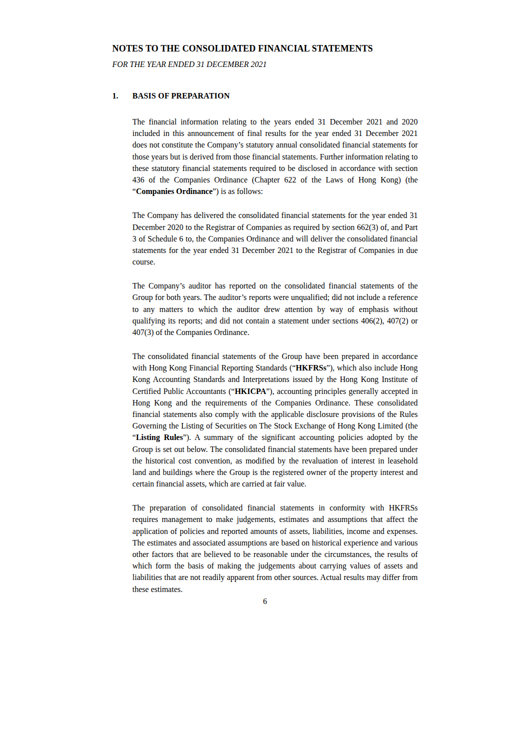NOTES TO THE CONSOLIDATED FINANCIAL STATEMENTS
FOR THE YEAR ENDED 31 DECEMBER 2021
1.
BASIS OF PREPARATION
The financial information relating to the years ended 31 December 2021 and 2020 included in this announcement of final results for the year ended 31 December 2021 does not constitute the Company’s statutory annual consolidated financial statements for those years but is derived from those financial statements. Further information relating to these statutory financial statements required to be disclosed in accordance with section 436 of the Companies Ordinance (Chapter 622 of the Laws of Hong Kong) (the “Companies Ordinance”) is as follows:
The Company has delivered the consolidated financial statements for the year ended 31 December 2020 to the Registrar of Companies as required by section 662(3) of, and Part 3 of Schedule 6 to, the Companies Ordinance and will deliver the consolidated financial statements for the year ended 31 December 2021 to the Registrar of Companies in due course.
The Company’s auditor has reported on the consolidated financial statements of the Group for both years. The auditor’s reports were unqualified; did not include a reference to any matters to which the auditor drew attention by way of emphasis without qualifying its reports; and did not contain a statement under sections 406(2), 407(2) or 407(3) of the Companies Ordinance.
The consolidated financial statements of the Group have been prepared in accordance with Hong Kong Financial Reporting Standards (“HKFRSs”), which also include Hong Kong Accounting Standards and Interpretations issued by the Hong Kong Institute of Certified Public Accountants (“HKICPA”), accounting principles generally accepted in Hong Kong and the requirements of the Companies Ordinance. These consolidated financial statements also comply with the applicable disclosure provisions of the Rules Governing the Listing of Securities on The Stock Exchange of Hong Kong Limited (the “Listing Rules”). A summary of the significant accounting policies adopted by the Group is set out below. The consolidated financial statements have been prepared under the historical cost convention, as modified by the revaluation of interest in leasehold land and buildings where the Group is the registered owner of the property interest and certain financial assets, which are carried at fair value.
The preparation of consolidated financial statements in conformity with HKFRSs requires management to make judgements, estimates and assumptions that affect the application of policies and reported amounts of assets, liabilities, income and expenses. The estimates and associated assumptions are based on historical experience and various other factors that are believed to be reasonable under the circumstances, the results of which form the basis of making the judgements about carrying values of assets and liabilities that are not readily apparent from other sources. Actual results may differ from these estimates.
6